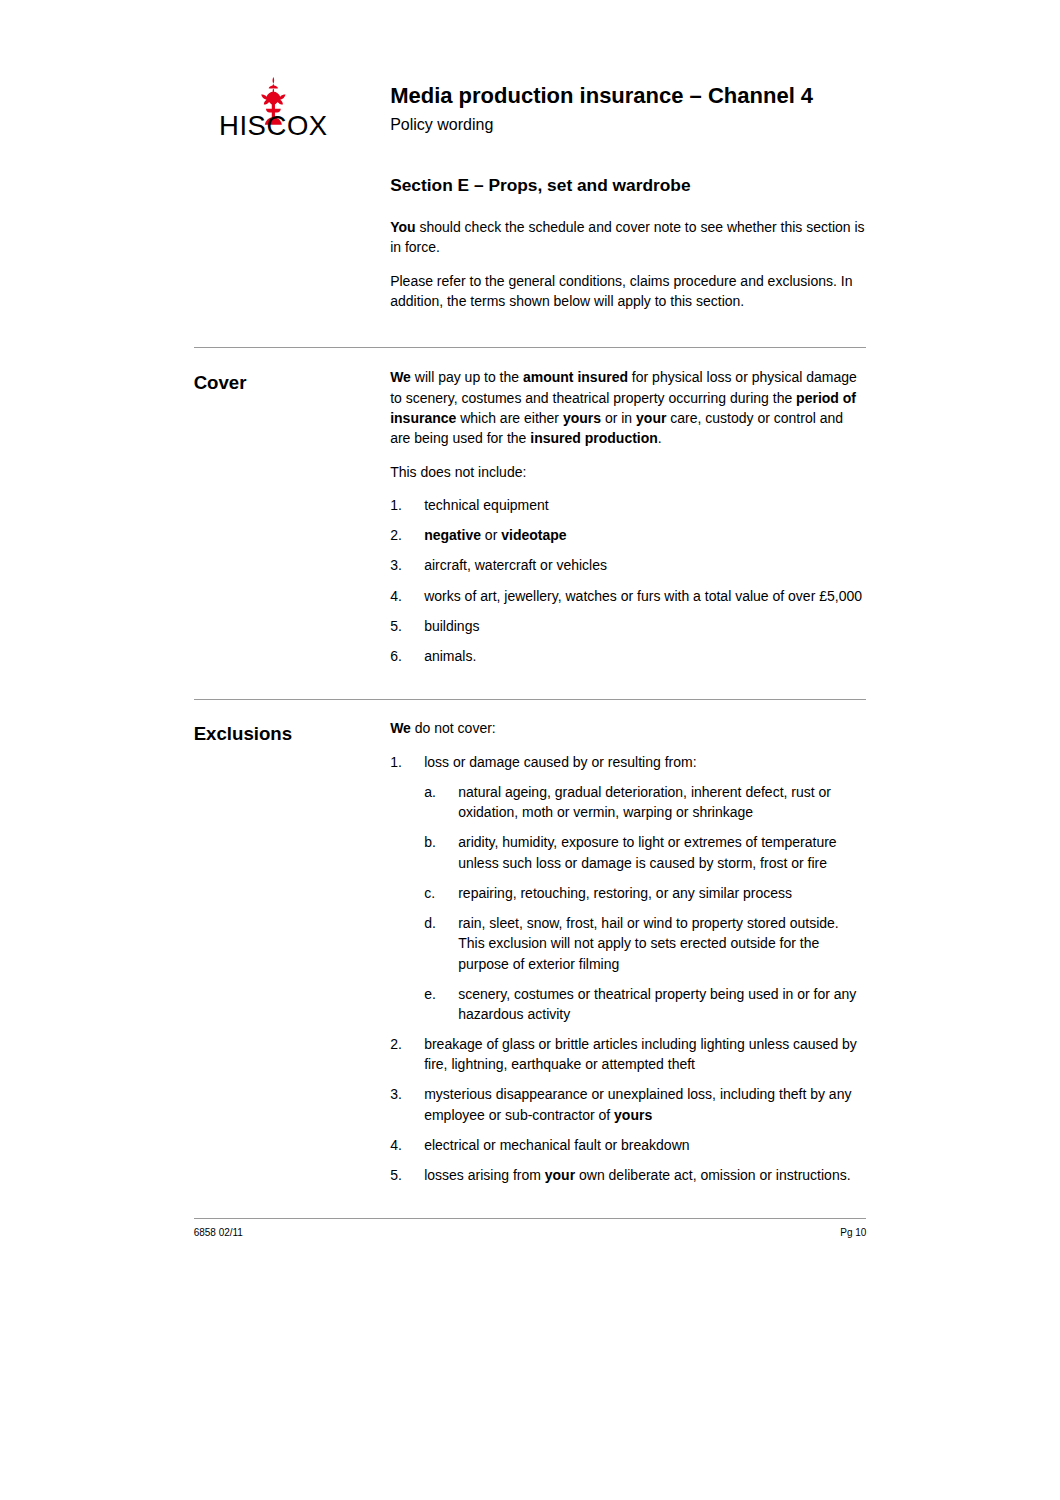HISCOX
Media production insurance – Channel 4
Policy wording
Section E – Props, set and wardrobe
You should check the schedule and cover note to see whether this section is in force.
Please refer to the general conditions, claims procedure and exclusions. In addition, the terms shown below will apply to this section.
Cover
We will pay up to the amount insured for physical loss or physical damage to scenery, costumes and theatrical property occurring during the period of insurance which are either yours or in your care, custody or control and are being used for the insured production.
This does not include:
technical equipment
negative or videotape
aircraft, watercraft or vehicles
works of art, jewellery, watches or furs with a total value of over £5,000
buildings
animals.
Exclusions
We do not cover:
loss or damage caused by or resulting from:
natural ageing, gradual deterioration, inherent defect, rust or oxidation, moth or vermin, warping or shrinkage
aridity, humidity, exposure to light or extremes of temperature unless such loss or damage is caused by storm, frost or fire
repairing, retouching, restoring, or any similar process
rain, sleet, snow, frost, hail or wind to property stored outside. This exclusion will not apply to sets erected outside for the purpose of exterior filming
scenery, costumes or theatrical property being used in or for any hazardous activity
breakage of glass or brittle articles including lighting unless caused by fire, lightning, earthquake or attempted theft
mysterious disappearance or unexplained loss, including theft by any employee or sub-contractor of yours
electrical or mechanical fault or breakdown
losses arising from your own deliberate act, omission or instructions.
6858 02/11 Pg 10